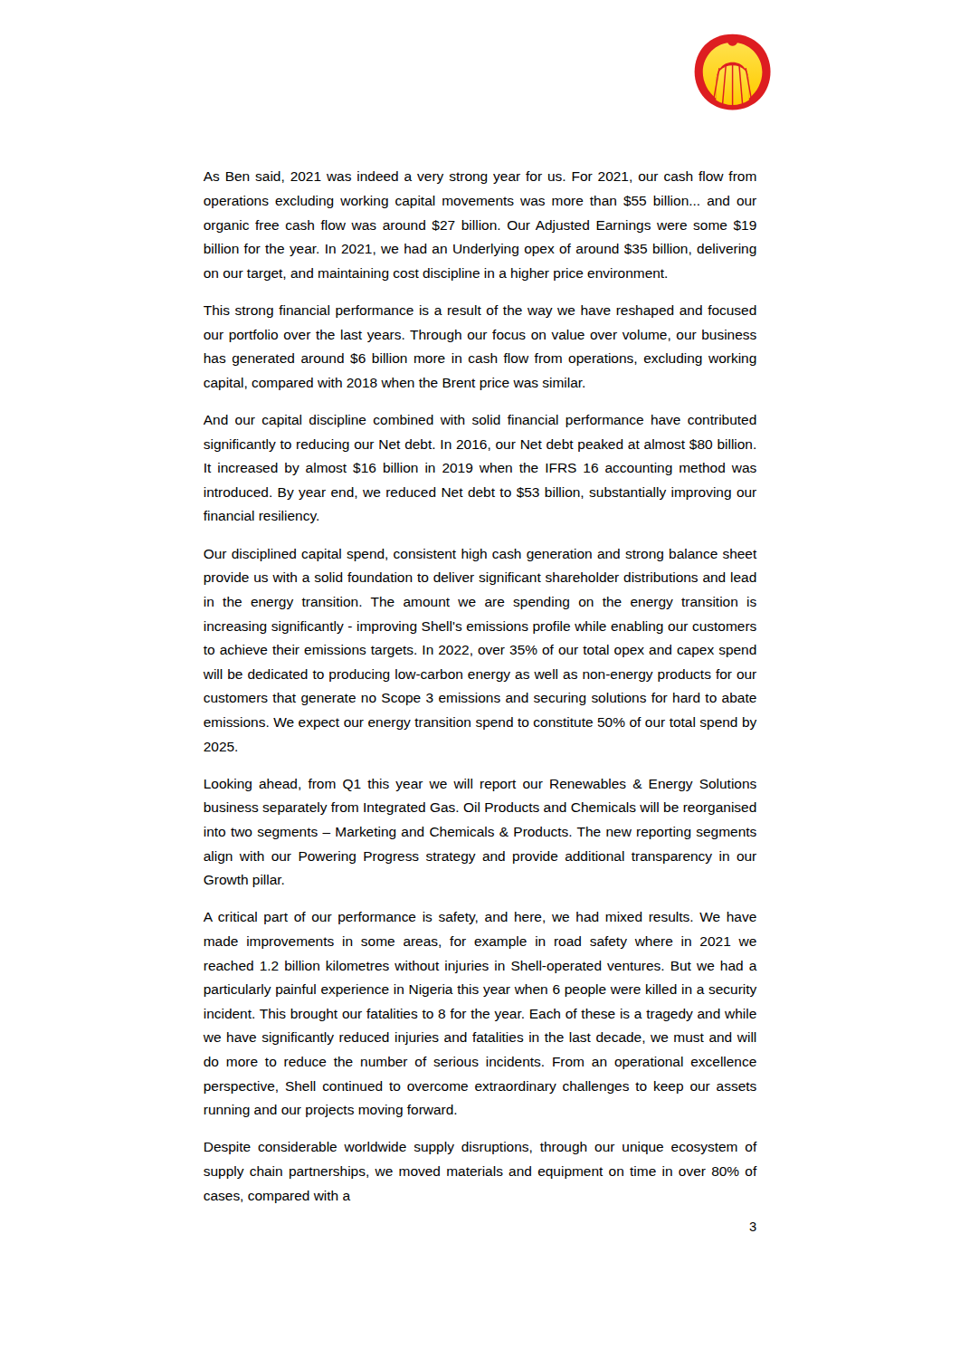As Ben said, 2021 was indeed a very strong year for us. For 2021, our cash flow from operations excluding working capital movements was more than $55 billion... and our organic free cash flow was around $27 billion. Our Adjusted Earnings were some $19 billion for the year. In 2021, we had an Underlying opex of around $35 billion, delivering on our target, and maintaining cost discipline in a higher price environment.
This strong financial performance is a result of the way we have reshaped and focused our portfolio over the last years. Through our focus on value over volume, our business has generated around $6 billion more in cash flow from operations, excluding working capital, compared with 2018 when the Brent price was similar.
And our capital discipline combined with solid financial performance have contributed significantly to reducing our Net debt. In 2016, our Net debt peaked at almost $80 billion. It increased by almost $16 billion in 2019 when the IFRS 16 accounting method was introduced. By year end, we reduced Net debt to $53 billion, substantially improving our financial resiliency.
Our disciplined capital spend, consistent high cash generation and strong balance sheet provide us with a solid foundation to deliver significant shareholder distributions and lead in the energy transition. The amount we are spending on the energy transition is increasing significantly - improving Shell's emissions profile while enabling our customers to achieve their emissions targets. In 2022, over 35% of our total opex and capex spend will be dedicated to producing low-carbon energy as well as non-energy products for our customers that generate no Scope 3 emissions and securing solutions for hard to abate emissions. We expect our energy transition spend to constitute 50% of our total spend by 2025.
Looking ahead, from Q1 this year we will report our Renewables & Energy Solutions business separately from Integrated Gas. Oil Products and Chemicals will be reorganised into two segments – Marketing and Chemicals & Products. The new reporting segments align with our Powering Progress strategy and provide additional transparency in our Growth pillar.
A critical part of our performance is safety, and here, we had mixed results. We have made improvements in some areas, for example in road safety where in 2021 we reached 1.2 billion kilometres without injuries in Shell-operated ventures. But we had a particularly painful experience in Nigeria this year when 6 people were killed in a security incident. This brought our fatalities to 8 for the year. Each of these is a tragedy and while we have significantly reduced injuries and fatalities in the last decade, we must and will do more to reduce the number of serious incidents. From an operational excellence perspective, Shell continued to overcome extraordinary challenges to keep our assets running and our projects moving forward.
Despite considerable worldwide supply disruptions, through our unique ecosystem of supply chain partnerships, we moved materials and equipment on time in over 80% of cases, compared with a
3